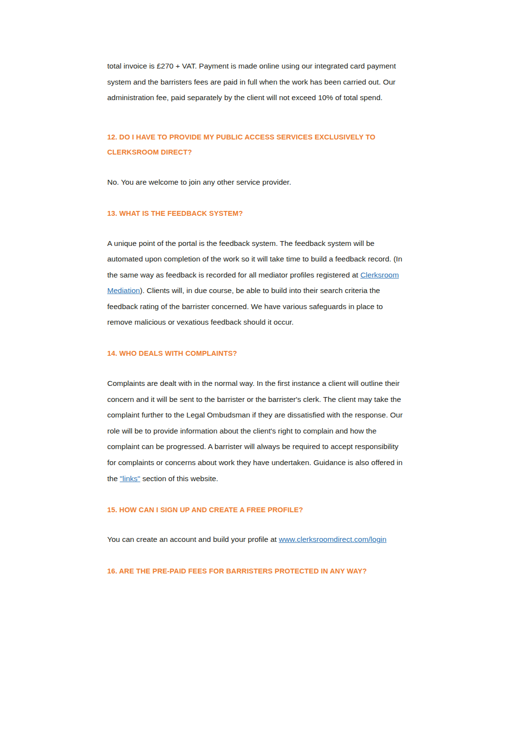total invoice is £270 + VAT. Payment is made online using our integrated card payment system and the barristers fees are paid in full when the work has been carried out. Our administration fee, paid separately by the client will not exceed 10% of total spend.
12. DO I HAVE TO PROVIDE MY PUBLIC ACCESS SERVICES EXCLUSIVELY TO CLERKSROOM DIRECT?
No. You are welcome to join any other service provider.
13. WHAT IS THE FEEDBACK SYSTEM?
A unique point of the portal is the feedback system. The feedback system will be automated upon completion of the work so it will take time to build a feedback record. (In the same way as feedback is recorded for all mediator profiles registered at Clerksroom Mediation). Clients will, in due course, be able to build into their search criteria the feedback rating of the barrister concerned. We have various safeguards in place to remove malicious or vexatious feedback should it occur.
14. WHO DEALS WITH COMPLAINTS?
Complaints are dealt with in the normal way. In the first instance a client will outline their concern and it will be sent to the barrister or the barrister's clerk. The client may take the complaint further to the Legal Ombudsman if they are dissatisfied with the response. Our role will be to provide information about the client's right to complain and how the complaint can be progressed. A barrister will always be required to accept responsibility for complaints or concerns about work they have undertaken. Guidance is also offered in the "links" section of this website.
15. HOW CAN I SIGN UP AND CREATE A FREE PROFILE?
You can create an account and build your profile at www.clerksroomdirect.com/login
16. ARE THE PRE-PAID FEES FOR BARRISTERS PROTECTED IN ANY WAY?